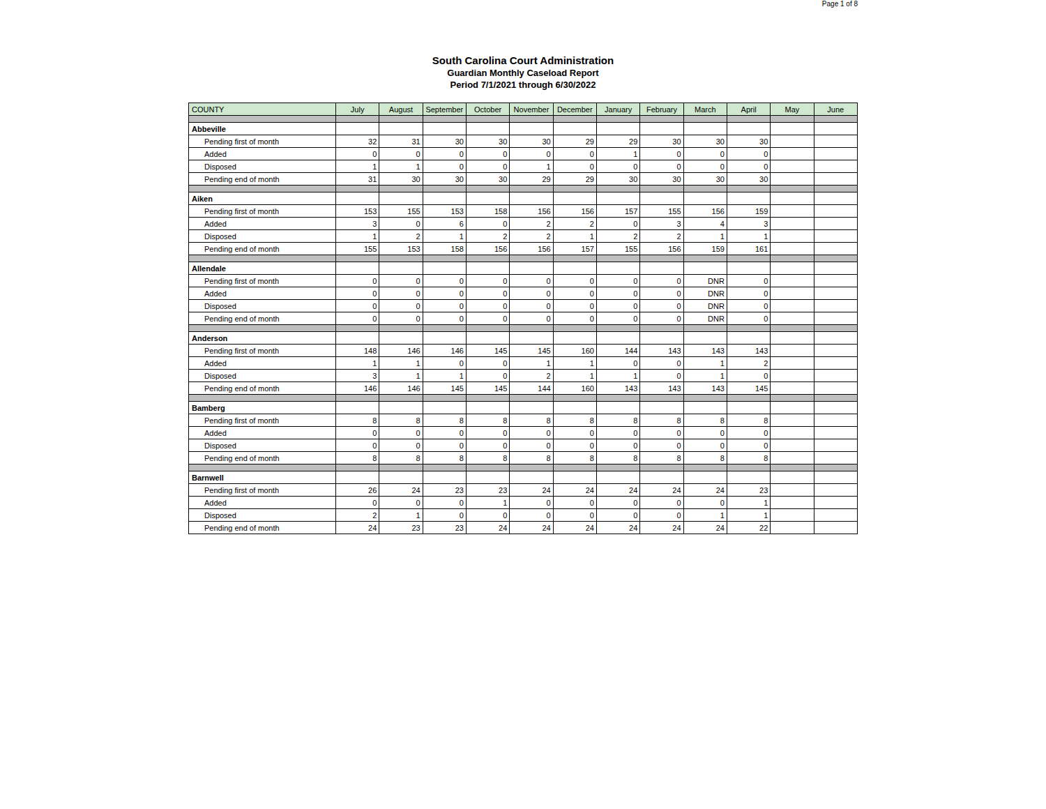Page 1 of 8
South Carolina Court Administration
Guardian Monthly Caseload Report
Period 7/1/2021 through 6/30/2022
| COUNTY | July | August | September | October | November | December | January | February | March | April | May | June |
| --- | --- | --- | --- | --- | --- | --- | --- | --- | --- | --- | --- | --- |
| Abbeville | | | | | | | | | | | | |
| Pending first of month | 32 | 31 | 30 | 30 | 30 | 29 | 29 | 30 | 30 | 30 | | |
| Added | 0 | 0 | 0 | 0 | 0 | 0 | 1 | 0 | 0 | 0 | | |
| Disposed | 1 | 1 | 0 | 0 | 1 | 0 | 0 | 0 | 0 | 0 | | |
| Pending end of month | 31 | 30 | 30 | 30 | 29 | 29 | 30 | 30 | 30 | 30 | | |
| Aiken | | | | | | | | | | | | |
| Pending first of month | 153 | 155 | 153 | 158 | 156 | 156 | 157 | 155 | 156 | 159 | | |
| Added | 3 | 0 | 6 | 0 | 2 | 2 | 0 | 3 | 4 | 3 | | |
| Disposed | 1 | 2 | 1 | 2 | 2 | 1 | 2 | 2 | 1 | 1 | | |
| Pending end of month | 155 | 153 | 158 | 156 | 156 | 157 | 155 | 156 | 159 | 161 | | |
| Allendale | | | | | | | | | | | | |
| Pending first of month | 0 | 0 | 0 | 0 | 0 | 0 | 0 | 0 | DNR | 0 | | |
| Added | 0 | 0 | 0 | 0 | 0 | 0 | 0 | 0 | DNR | 0 | | |
| Disposed | 0 | 0 | 0 | 0 | 0 | 0 | 0 | 0 | DNR | 0 | | |
| Pending end of month | 0 | 0 | 0 | 0 | 0 | 0 | 0 | 0 | DNR | 0 | | |
| Anderson | | | | | | | | | | | | |
| Pending first of month | 148 | 146 | 146 | 145 | 145 | 160 | 144 | 143 | 143 | 143 | | |
| Added | 1 | 1 | 0 | 0 | 1 | 1 | 0 | 0 | 1 | 2 | | |
| Disposed | 3 | 1 | 1 | 0 | 2 | 1 | 1 | 0 | 1 | 0 | | |
| Pending end of month | 146 | 146 | 145 | 145 | 144 | 160 | 143 | 143 | 143 | 145 | | |
| Bamberg | | | | | | | | | | | | |
| Pending first of month | 8 | 8 | 8 | 8 | 8 | 8 | 8 | 8 | 8 | 8 | | |
| Added | 0 | 0 | 0 | 0 | 0 | 0 | 0 | 0 | 0 | 0 | | |
| Disposed | 0 | 0 | 0 | 0 | 0 | 0 | 0 | 0 | 0 | 0 | | |
| Pending end of month | 8 | 8 | 8 | 8 | 8 | 8 | 8 | 8 | 8 | 8 | | |
| Barnwell | | | | | | | | | | | | |
| Pending first of month | 26 | 24 | 23 | 23 | 24 | 24 | 24 | 24 | 24 | 23 | | |
| Added | 0 | 0 | 0 | 1 | 0 | 0 | 0 | 0 | 0 | 1 | | |
| Disposed | 2 | 1 | 0 | 0 | 0 | 0 | 0 | 0 | 1 | 1 | | |
| Pending end of month | 24 | 23 | 23 | 24 | 24 | 24 | 24 | 24 | 24 | 22 | | |